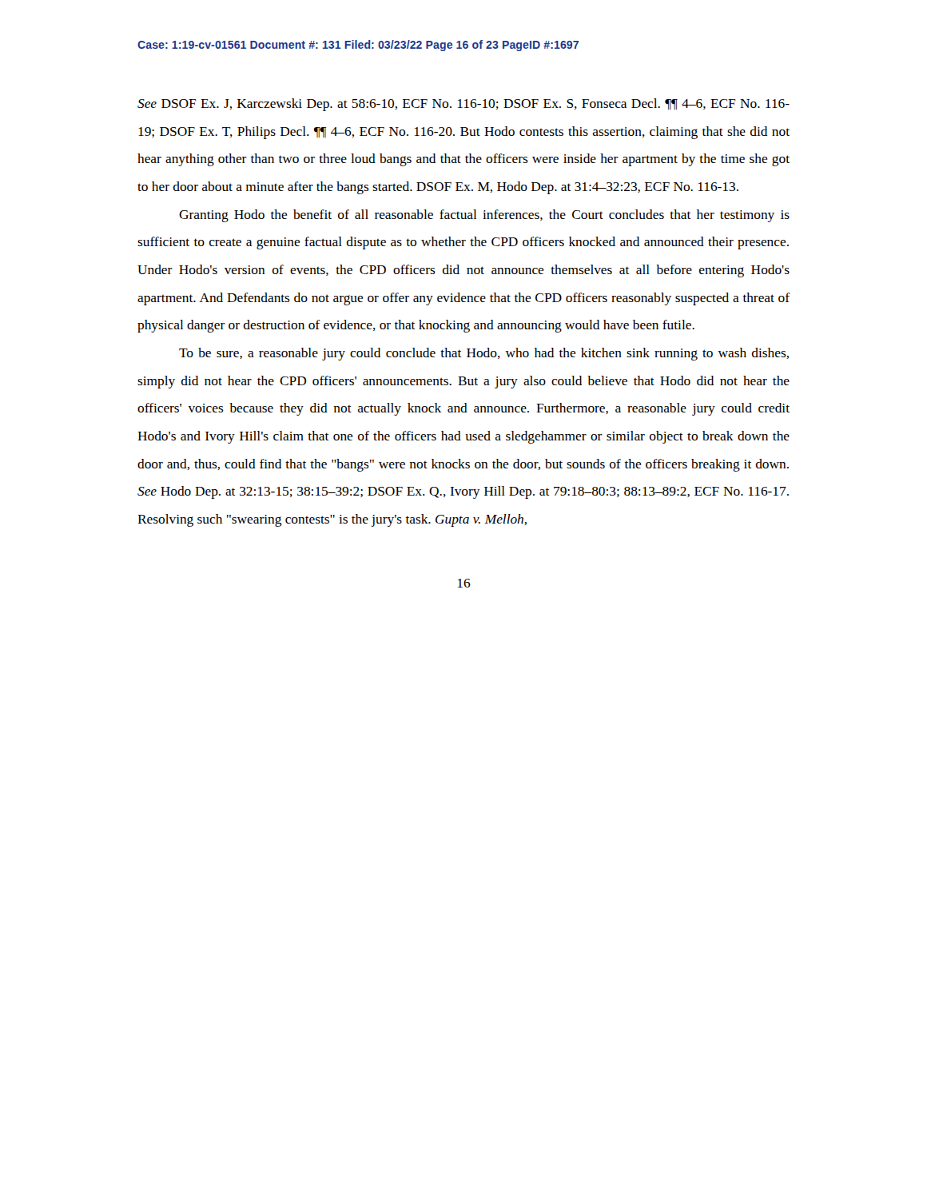Case: 1:19-cv-01561 Document #: 131 Filed: 03/23/22 Page 16 of 23 PageID #:1697
See DSOF Ex. J, Karczewski Dep. at 58:6-10, ECF No. 116-10; DSOF Ex. S, Fonseca Decl. ¶¶ 4–6, ECF No. 116-19; DSOF Ex. T, Philips Decl. ¶¶ 4–6, ECF No. 116-20. But Hodo contests this assertion, claiming that she did not hear anything other than two or three loud bangs and that the officers were inside her apartment by the time she got to her door about a minute after the bangs started. DSOF Ex. M, Hodo Dep. at 31:4–32:23, ECF No. 116-13.
Granting Hodo the benefit of all reasonable factual inferences, the Court concludes that her testimony is sufficient to create a genuine factual dispute as to whether the CPD officers knocked and announced their presence. Under Hodo's version of events, the CPD officers did not announce themselves at all before entering Hodo's apartment. And Defendants do not argue or offer any evidence that the CPD officers reasonably suspected a threat of physical danger or destruction of evidence, or that knocking and announcing would have been futile.
To be sure, a reasonable jury could conclude that Hodo, who had the kitchen sink running to wash dishes, simply did not hear the CPD officers' announcements. But a jury also could believe that Hodo did not hear the officers' voices because they did not actually knock and announce. Furthermore, a reasonable jury could credit Hodo's and Ivory Hill's claim that one of the officers had used a sledgehammer or similar object to break down the door and, thus, could find that the "bangs" were not knocks on the door, but sounds of the officers breaking it down. See Hodo Dep. at 32:13-15; 38:15–39:2; DSOF Ex. Q., Ivory Hill Dep. at 79:18–80:3; 88:13–89:2, ECF No. 116-17. Resolving such "swearing contests" is the jury's task. Gupta v. Melloh,
16